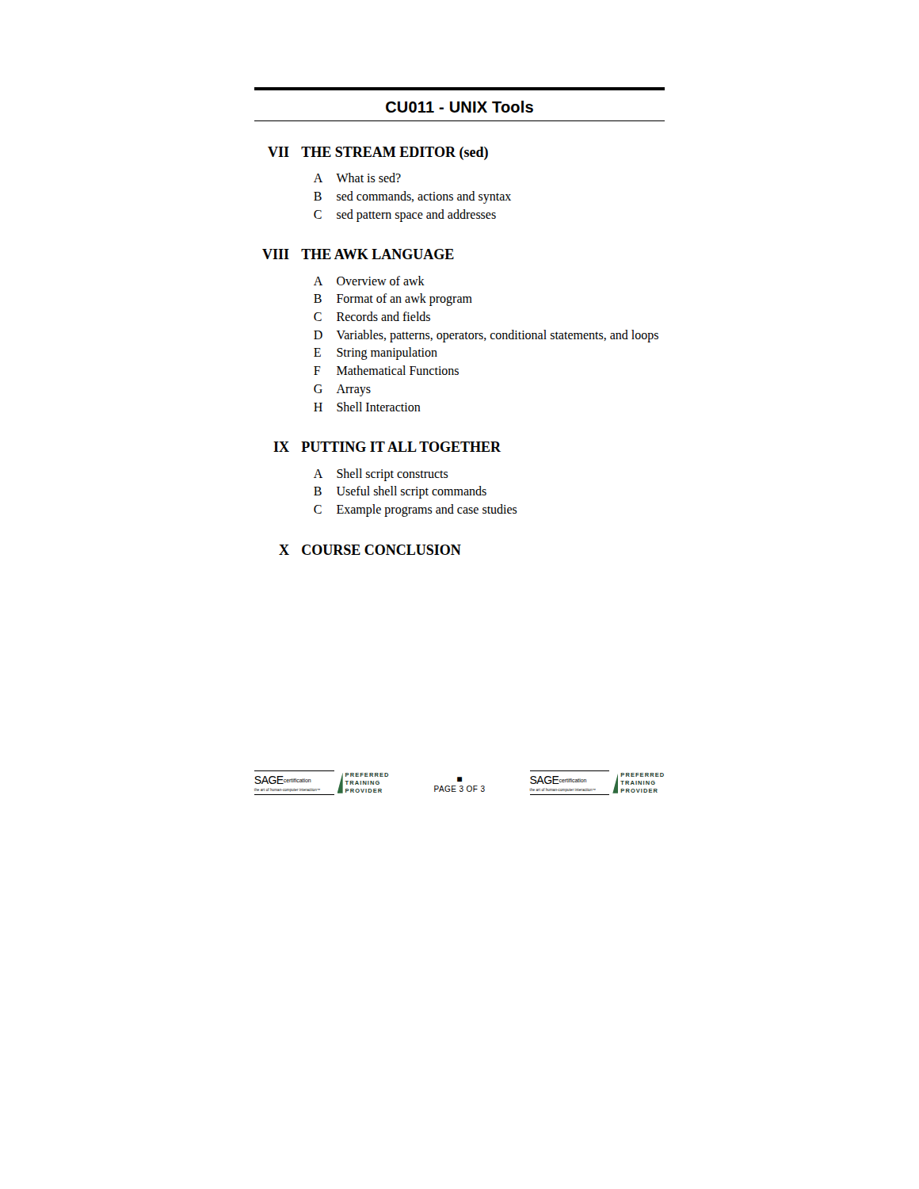CU011 - UNIX Tools
VII THE STREAM EDITOR (sed)
AWhat is sed?
Bsed commands, actions and syntax
Csed pattern space and addresses
VIII THE AWK LANGUAGE
AOverview of awk
BFormat of an awk program
CRecords and fields
DVariables, patterns, operators, conditional statements, and loops
EString manipulation
FMathematical Functions
GArrays
HShell Interaction
IX PUTTING IT ALL TOGETHER
AShell script constructs
BUseful shell script commands
CExample programs and case studies
X COURSE CONCLUSION
SAGEcertification
the art of human-computer interaction™
PREFERRED
TRAINING
PROVIDER
■ PAGE 3 OF 3
SAGEcertification
the art of human-computer interaction™
PREFERRED
TRAINING
PROVIDER